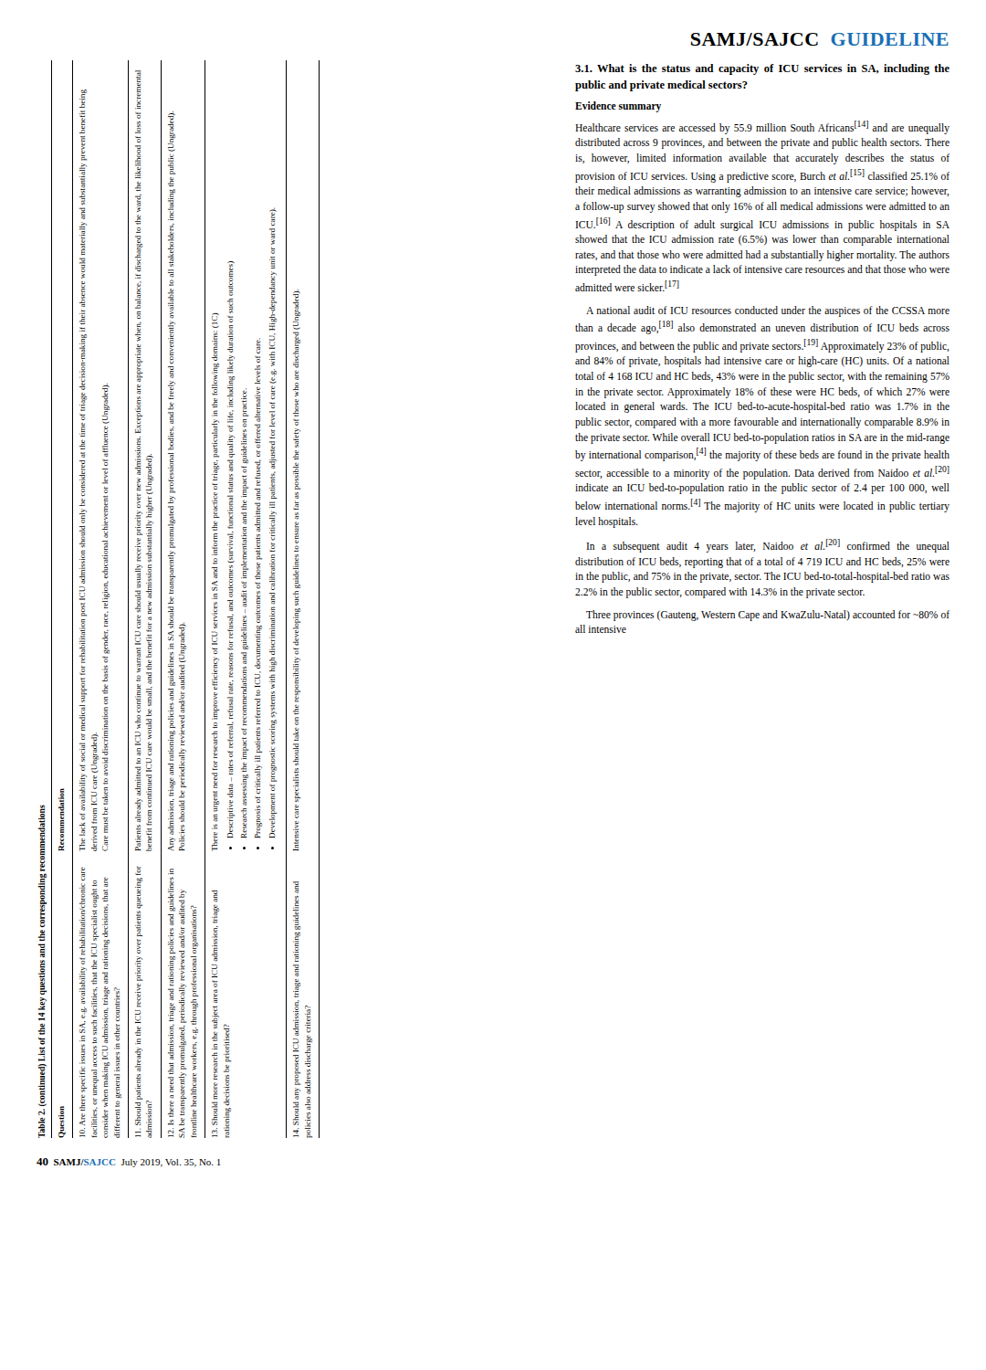SAMJ/SAJCC GUIDELINE
Table 2. (continued) List of the 14 key questions and the corresponding recommendations
| Question | Recommendation |
| --- | --- |
| 10. Are there specific issues in SA, e.g. availability of rehabilitation/chronic care facilities, or unequal access to such facilities, that the ICU specialist ought to consider when making ICU admission, triage and rationing decisions, that are different to general issues in other countries? | The lack of availability of social or medical support for rehabilitation post ICU admission should only be considered at the time of triage decision-making if their absence would materially and substantially prevent benefit being derived from ICU care (Ungraded). Care must be taken to avoid discrimination on the basis of gender, race, religion, educational achievement or level of affluence (Ungraded). |
| 11. Should patients already in the ICU receive priority over patients queueing for admission? | Patients already admitted to an ICU who continue to warrant ICU care should usually receive priority over new admissions. Exceptions are appropriate when, on balance, if discharged to the ward, the likelihood of loss of incremental benefit from continued ICU care would be small, and the benefit for a new admission substantially higher (Ungraded). |
| 12. Is there a need that admission, triage and rationing policies and guidelines in SA be transparently promulgated, periodically reviewed and/or audited by frontline healthcare workers, e.g. through professional organisations? | Any admission, triage and rationing policies and guidelines in SA should be transparently promulgated by professional bodies, and be freely and conveniently available to all stakeholders, including the public (Ungraded). Policies should be periodically reviewed and/or audited (Ungraded). |
| 13. Should more research in the subject area of ICU admission, triage and rationing decisions be prioritised? | There is an urgent need for research to improve efficiency of ICU services in SA and to inform the practice of triage, particularly in the following domains: (1C) Descriptive data – rates of referral, refusal rate, reasons for refusal, and outcomes (survival, functional status and quality of life, including likely duration of such outcomes) Research assessing the impact of recommendations and guidelines – audit of implementation and the impact of guidelines on practice. Prognosis of critically ill patients referred to ICU, documenting outcomes of those patients admitted and refused, or offered alternative levels of care. Development of prognostic scoring systems with high discrimination and calibration for critically ill patients, adjusted for level of care (e.g. with ICU, High-dependancy unit or ward care). |
| 14. Should any proposed ICU admission, triage and rationing guidelines and policies also address discharge criteria? | Intensive care specialists should take on the responsibility of developing such guidelines to ensure as far as possible the safety of those who are discharged (Ungraded). |
3.1. What is the status and capacity of ICU services in SA, including the public and private medical sectors?
Evidence summary
Healthcare services are accessed by 55.9 million South Africans[14] and are unequally distributed across 9 provinces, and between the private and public health sectors. There is, however, limited information available that accurately describes the status of provision of ICU services. Using a predictive score, Burch et al.[15] classified 25.1% of their medical admissions as warranting admission to an intensive care service; however, a follow-up survey showed that only 16% of all medical admissions were admitted to an ICU.[16] A description of adult surgical ICU admissions in public hospitals in SA showed that the ICU admission rate (6.5%) was lower than comparable international rates, and that those who were admitted had a substantially higher mortality. The authors interpreted the data to indicate a lack of intensive care resources and that those who were admitted were sicker.[17]
A national audit of ICU resources conducted under the auspices of the CCSSA more than a decade ago,[18] also demonstrated an uneven distribution of ICU beds across provinces, and between the public and private sectors.[19] Approximately 23% of public, and 84% of private, hospitals had intensive care or high-care (HC) units. Of a national total of 4 168 ICU and HC beds, 43% were in the public sector, with the remaining 57% in the private sector. Approximately 18% of these were HC beds, of which 27% were located in general wards. The ICU bed-to-acute-hospital-bed ratio was 1.7% in the public sector, compared with a more favourable and internationally comparable 8.9% in the private sector. While overall ICU bed-to-population ratios in SA are in the mid-range by international comparison,[4] the majority of these beds are found in the private health sector, accessible to a minority of the population. Data derived from Naidoo et al.[20] indicate an ICU bed-to-population ratio in the public sector of 2.4 per 100 000, well below international norms.[4] The majority of HC units were located in public tertiary level hospitals.
In a subsequent audit 4 years later, Naidoo et al.[20] confirmed the unequal distribution of ICU beds, reporting that of a total of 4 719 ICU and HC beds, 25% were in the public, and 75% in the private, sector. The ICU bed-to-total-hospital-bed ratio was 2.2% in the public sector, compared with 14.3% in the private sector.
Three provinces (Gauteng, Western Cape and KwaZulu-Natal) accounted for ~80% of all intensive
40 SAMJ/SAJCC July 2019, Vol. 35, No. 1